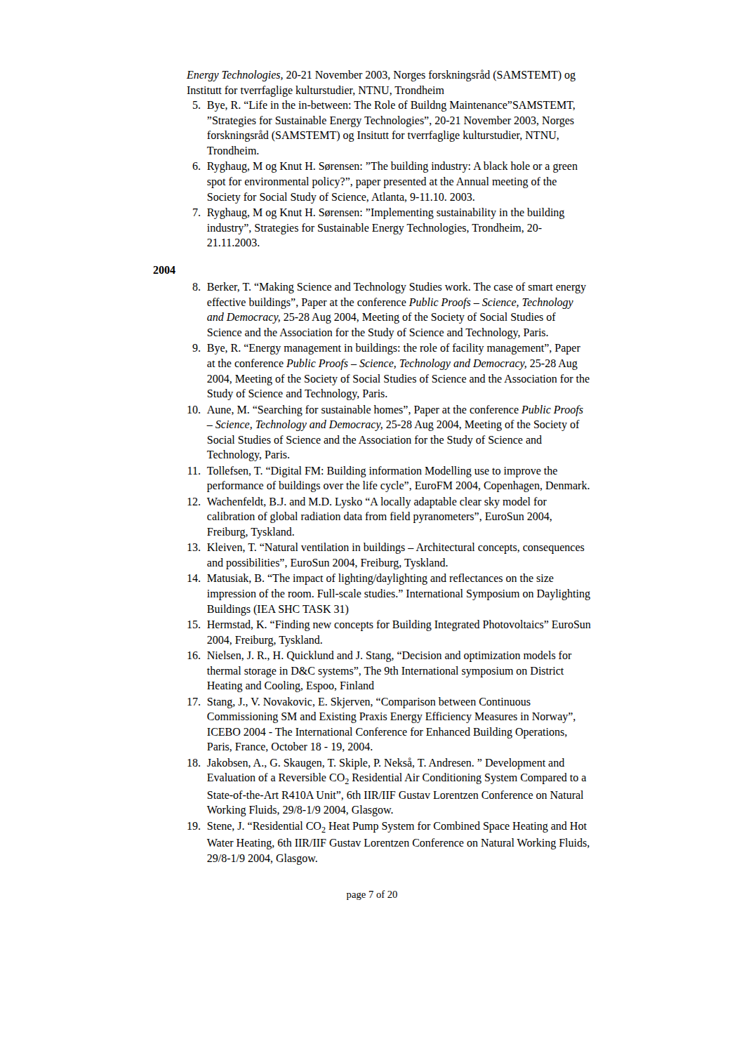Energy Technologies, 20-21 November 2003, Norges forskningsråd (SAMSTEMT) og Institutt for tverrfaglige kulturstudier, NTNU, Trondheim
Bye, R. “Life in the in-between: The Role of Buildng Maintenance”SAMSTEMT, ”Strategies for Sustainable Energy Technologies”, 20-21 November 2003, Norges forskningsråd (SAMSTEMT) og Insitutt for tverrfaglige kulturstudier, NTNU, Trondheim.
Ryghaug, M og Knut H. Sørensen: ”The building industry: A black hole or a green spot for environmental policy?”, paper presented at the Annual meeting of the Society for Social Study of Science, Atlanta, 9-11.10. 2003.
Ryghaug, M og Knut H. Sørensen: ”Implementing sustainability in the building industry”, Strategies for Sustainable Energy Technologies, Trondheim, 20-21.11.2003.
2004
Berker, T. “Making Science and Technology Studies work. The case of smart energy effective buildings”, Paper at the conference Public Proofs – Science, Technology and Democracy, 25-28 Aug 2004, Meeting of the Society of Social Studies of Science and the Association for the Study of Science and Technology, Paris.
Bye, R. “Energy management in buildings: the role of facility management”, Paper at the conference Public Proofs – Science, Technology and Democracy, 25-28 Aug 2004, Meeting of the Society of Social Studies of Science and the Association for the Study of Science and Technology, Paris.
Aune, M. “Searching for sustainable homes”, Paper at the conference Public Proofs – Science, Technology and Democracy, 25-28 Aug 2004, Meeting of the Society of Social Studies of Science and the Association for the Study of Science and Technology, Paris.
Tollefsen, T. “Digital FM: Building information Modelling use to improve the performance of buildings over the life cycle”, EuroFM 2004, Copenhagen, Denmark.
Wachenfeldt, B.J. and M.D. Lysko “A locally adaptable clear sky model for calibration of global radiation data from field pyranometers”, EuroSun 2004, Freiburg, Tyskland.
Kleiven, T. “Natural ventilation in buildings – Architectural concepts, consequences and possibilities”, EuroSun 2004, Freiburg, Tyskland.
Matusiak, B. “The impact of lighting/daylighting and reflectances on the size impression of the room. Full-scale studies.” International Symposium on Daylighting Buildings (IEA SHC TASK 31)
Hermstad, K. “Finding new concepts for Building Integrated Photovoltaics” EuroSun 2004, Freiburg, Tyskland.
Nielsen, J. R., H. Quicklund and J. Stang, “Decision and optimization models for thermal storage in D&C systems”, The 9th International symposium on District Heating and Cooling, Espoo, Finland
Stang, J., V. Novakovic, E. Skjerven, “Comparison between Continuous Commissioning SM and Existing Praxis Energy Efficiency Measures in Norway”, ICEBO 2004 - The International Conference for Enhanced Building Operations, Paris, France, October 18 - 19, 2004.
Jakobsen, A., G. Skaugen, T. Skiple, P. Nekså, T. Andresen. ” Development and Evaluation of a Reversible CO2 Residential Air Conditioning System Compared to a State-of-the-Art R410A Unit”, 6th IIR/IIF Gustav Lorentzen Conference on Natural Working Fluids, 29/8-1/9 2004, Glasgow.
Stene, J. “Residential CO2 Heat Pump System for Combined Space Heating and Hot Water Heating, 6th IIR/IIF Gustav Lorentzen Conference on Natural Working Fluids, 29/8-1/9 2004, Glasgow.
page 7 of 20